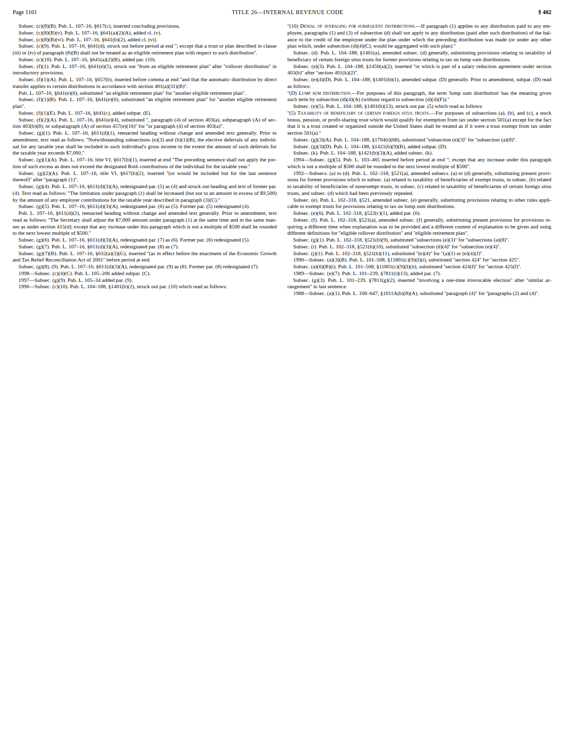Page 1101 TITLE 26—INTERNAL REVENUE CODE § 402
Subsec. (c)(8)(B). Pub. L. 107–16, §617(c), inserted concluding provisions.
Subsec. (c)(8)(B)(v). Pub. L. 107–16, §641(a)(2)(A), added cl. (v).
Subsec. (c)(8)(B)(vi). Pub. L. 107–16, §641(b)(2), added cl. (vi).
Subsec. (c)(9). Pub. L. 107–16, §641(d), struck out before period at end ''; except that a trust or plan described in clause (iii) or (iv) of paragraph (8)(B) shall not be treated as an eligible retirement plan with respect to such distribution''.
Subsec. (c)(10). Pub. L. 107–16, §641(a)(2)(B), added par. (10).
Subsec. (f)(1). Pub. L. 107–16, §641(e)(5), struck out ''from an eligible retirement plan'' after ''rollover distribution'' in introductory provisions.
Subsec. (f)(1)(A). Pub. L. 107–16, §657(b), inserted before comma at end ''and that the automatic distribution by direct transfer applies to certain distributions in accordance with section 401(a)(31)(B)''.
Pub. L. 107–16, §641(e)(6), substituted ''an eligible retirement plan'' for ''another eligible retirement plan''.
Subsec. (f)(1)(B). Pub. L. 107–16, §641(e)(6), substituted ''an eligible retirement plan'' for ''another eligible retirement plan''.
Subsec. (f)(1)(E). Pub. L. 107–16, §641(c), added subpar. (E).
Subsec. (f)(2)(A). Pub. L. 107–16, §641(e)(4), substituted '', paragraph (4) of section 403(a), subparagraph (A) of section 403(b)(8), or subparagraph (A) of section 457(e)(16)'' for ''or paragraph (4) of section 403(a)''.
Subsec. (g)(1). Pub. L. 107–16, §611(d)(1), reenacted heading without change and amended text generally. Prior to amendment, text read as follows: ''Notwithstanding subsections (e)(3) and (h)(1)(B), the elective deferrals of any individual for any taxable year shall be included in such individual's gross income to the extent the amount of such deferrals for the taxable year exceeds $7,000.''
Subsec. (g)(1)(A). Pub. L. 107–16, title VI, §617(b)(1), inserted at end ''The preceding sentence shall not apply the portion of such excess as does not exceed the designated Roth contributions of the individual for the taxable year.''
Subsec. (g)(2)(A). Pub. L. 107–16, title VI, §617(b)(2), inserted ''(or would be included but for the last sentence thereof)'' after ''paragraph (1)''.
Subsec. (g)(4). Pub. L. 107–16, §611(d)(3)(A), redesignated par. (5) as (4) and struck out heading and text of former par. (4). Text read as follows: ''The limitation under paragraph (1) shall be increased (but not to an amount in excess of $9,500) by the amount of any employer contributions for the taxable year described in paragraph (3)(C).''
Subsec. (g)(5). Pub. L. 107–16, §611(d)(3)(A), redesignated par. (6) as (5). Former par. (5) redesignated (4).
Pub. L. 107–16, §611(d)(2), reenacted heading without change and amended text generally. Prior to amendment, text read as follows: ''The Secretary shall adjust the $7,000 amount under paragraph (1) at the same time and in the same manner as under section 415(d); except that any increase under this paragraph which is not a multiple of $500 shall be rounded to the next lowest multiple of $500.''
Subsec. (g)(6). Pub. L. 107–16, §611(d)(3)(A), redesignated par. (7) as (6). Former par. (6) redesignated (5).
Subsec. (g)(7). Pub. L. 107–16, §611(d)(3)(A), redesignated par. (8) as (7).
Subsec. (g)(7)(B). Pub. L. 107–16, §632(a)(3)(G), inserted ''(as in effect before the enactment of the Economic Growth and Tax Relief Reconciliation Act of 2001'' before period at end.
Subsec. (g)(8), (9). Pub. L. 107–16, §611(d)(3)(A), redesignated par. (9) as (8). Former par. (8) redesignated (7).
1998—Subsec. (c)(4)(C). Pub. L. 105–206 added subpar. (C).
1997—Subsec. (g)(9). Pub. L. 105–34 added par. (9).
1996—Subsec. (c)(10). Pub. L. 104–188, §1401(b)(2), struck out par. (10) which read as follows:
''(10) Denial of averaging for subsequent distributions.—If paragraph (1) applies to any distribution paid to any employee, paragraphs (1) and (3) of subsection (d) shall not apply to any distribution (paid after such distribution) of the balance to the credit of the employee under the plan under which the preceding distribution was made (or under any other plan which, under subsection (d)(4)(C), would be aggregated with such plan).''
Subsec. (d). Pub. L. 104–188, §1401(a), amended subsec. (d) generally, substituting provisions relating to taxability of beneficiary of certain foreign situs trusts for former provisions relating to tax on lump sum distributions.
Subsec. (e)(3). Pub. L. 104–188, §1450(a)(2), inserted ''or which is part of a salary reduction agreement under section 403(b)'' after ''section 401(k)(2)''.
Subsec. (e)(4)(D). Pub. L. 104–188, §1401(b)(1), amended subpar. (D) generally. Prior to amendment, subpar. (D) read as follows:
''(D) Lump sum distribution.—For purposes of this paragraph, the term 'lump sum distribution' has the meaning given such term by subsection (d)(4)(A) (without regard to subsection (d)(4)(F)).''
Subsec. (e)(5). Pub. L. 104–188, §1401(b)(13), struck out par. (5) which read as follows:
''(5) Taxability of beneficiary of certain foreign situs trusts.—For purposes of subsections (a), (b), and (c), a stock bonus, pension, or profit-sharing trust which would qualify for exemption from tax under section 501(a) except for the fact that it is a trust created or organized outside the United States shall be treated as if it were a trust exempt from tax under section 501(a).''
Subsec. (g)(3)(A). Pub. L. 104–188, §1704(t)(68), substituted ''subsection (e)(3)'' for ''subsection (a)(8)''.
Subsec. (g)(3)(D). Pub. L. 104–188, §1421(b)(9)(B), added subpar. (D).
Subsec. (k). Pub. L. 104–188, §1421(b)(3)(A), added subsec. (k).
1994—Subsec. (g)(5). Pub. L. 103–465 inserted before period at end ''; except that any increase under this paragraph which is not a multiple of $500 shall be rounded to the next lowest multiple of $500''.
1992—Subsecs. (a) to (d). Pub. L. 102–318, §521(a), amended subsecs. (a) to (d) generally, substituting present provisions for former provisions which in subsec. (a) related to taxability of beneficiaries of exempt trusts, in subsec. (b) related to taxability of beneficiaries of nonexempt trusts, in subsec. (c) related to taxability of beneficiaries of certain foreign situs trusts, and subsec. (d) which had been previously repealed.
Subsec. (e). Pub. L. 102–318, §521, amended subsec. (e) generally, substituting provisions relating to other rules applicable to exempt trusts for provisions relating to tax on lump sum distributions.
Subsec. (e)(6). Pub. L. 102–318, §522(c)(1), added par. (6).
Subsec. (f). Pub. L. 102–318, §521(a), amended subsec. (f) generally, substituting present provisions for provisions requiring a different time when explanation was to be provided and a different content of explanation to be given and using different definitions for ''eligible rollover distribution'' and ''eligible retirement plan''.
Subsec. (g)(1). Pub. L. 102–318, §521(b)(9), substituted ''subsections (e)(3)'' for ''subsections (a)(8)''.
Subsec. (i). Pub. L. 102–318, §521(b)(10), substituted ''subsection (d)(4)'' for ''subsection (e)(4)''.
Subsec. (j)(1). Pub. L. 102–318, §521(b)(11), substituted ''(e)(4)'' for ''(a)(1) or (e)(4)(J)''.
1990—Subsec. (a)(3)(B). Pub. L. 101–508, §11801(c)(9)(I)(i), substituted ''section 424'' for ''section 425''.
Subsec. (a)(6)(B)(i). Pub. L. 101–508, §11801(c)(9)(I)(ii), substituted ''section 424(f)'' for ''section 425(f)''.
1989—Subsec. (e)(7). Pub. L. 101–239, §7811(i)(13), added par. (7).
Subsec. (g)(3). Pub. L. 101–239, §7811(g)(2), inserted ''involving a one-time irrevocable election'' after ''similar arrangement'' in last sentence.
1988—Subsec. (a)(1). Pub. L. 100–647, §1011A(b)(8)(A), substituted ''paragraph (4)'' for ''paragraphs (2) and (4)''.